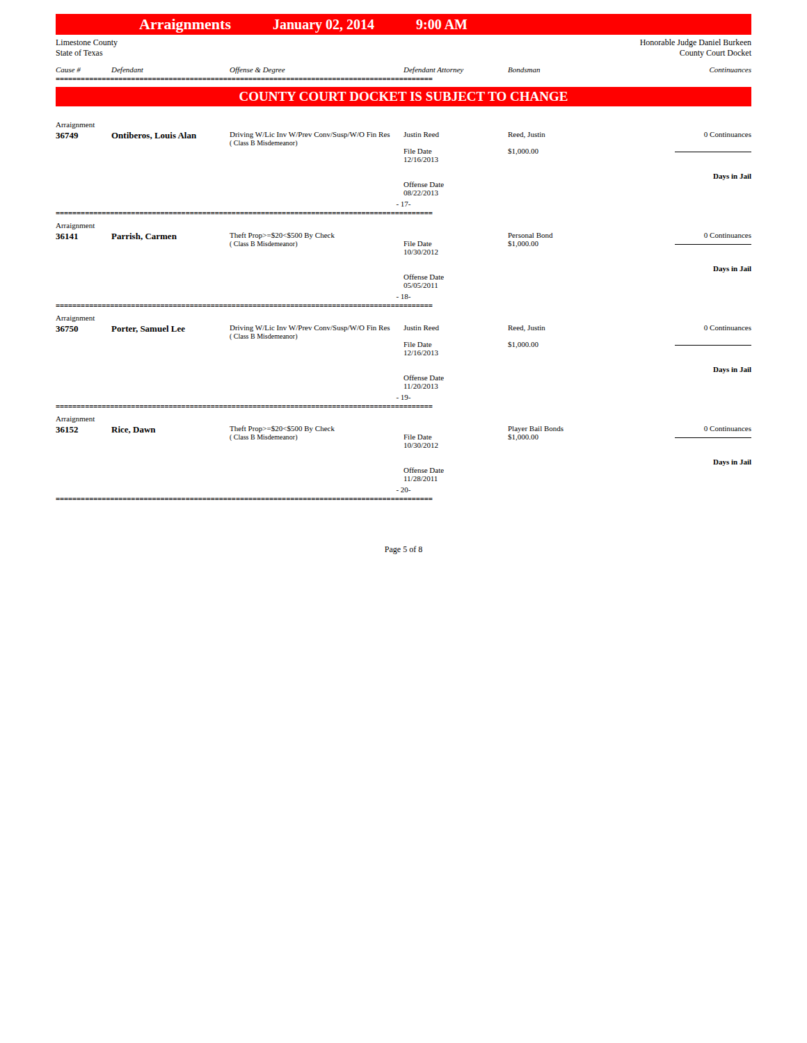Arraignments January 02, 2014 9:00 AM
Limestone County
State of Texas
Honorable Judge Daniel Burkeen
County Court Docket
Cause #
Defendant
Offense & Degree
Defendant Attorney
Bondsman
Continuances
==========================================================================================
COUNTY COURT DOCKET IS SUBJECT TO CHANGE
Arraignment
36749
Ontiberos, Louis Alan
Driving W/Lic Inv W/Prev Conv/Susp/W/O Fin Res
( Class B Misdemeanor)
Justin Reed
File Date
12/16/2013
Offense Date
08/22/2013
Reed, Justin
$1,000.00
0 Continuances
Days in Jail
- 17-
==========================================================================================
Arraignment
36141
Parrish, Carmen
Theft Prop>=$20<$500 By Check
( Class B Misdemeanor)
File Date
10/30/2012
Offense Date
05/05/2011
Personal Bond
$1,000.00
0 Continuances
Days in Jail
- 18-
==========================================================================================
Arraignment
36750
Porter, Samuel Lee
Driving W/Lic Inv W/Prev Conv/Susp/W/O Fin Res
( Class B Misdemeanor)
Justin Reed
File Date
12/16/2013
Offense Date
11/20/2013
Reed, Justin
$1,000.00
0 Continuances
Days in Jail
- 19-
==========================================================================================
Arraignment
36152
Rice, Dawn
Theft Prop>=$20<$500 By Check
( Class B Misdemeanor)
File Date
10/30/2012
Offense Date
11/28/2011
Player Bail Bonds
$1,000.00
0 Continuances
Days in Jail
- 20-
==========================================================================================
Page 5 of 8